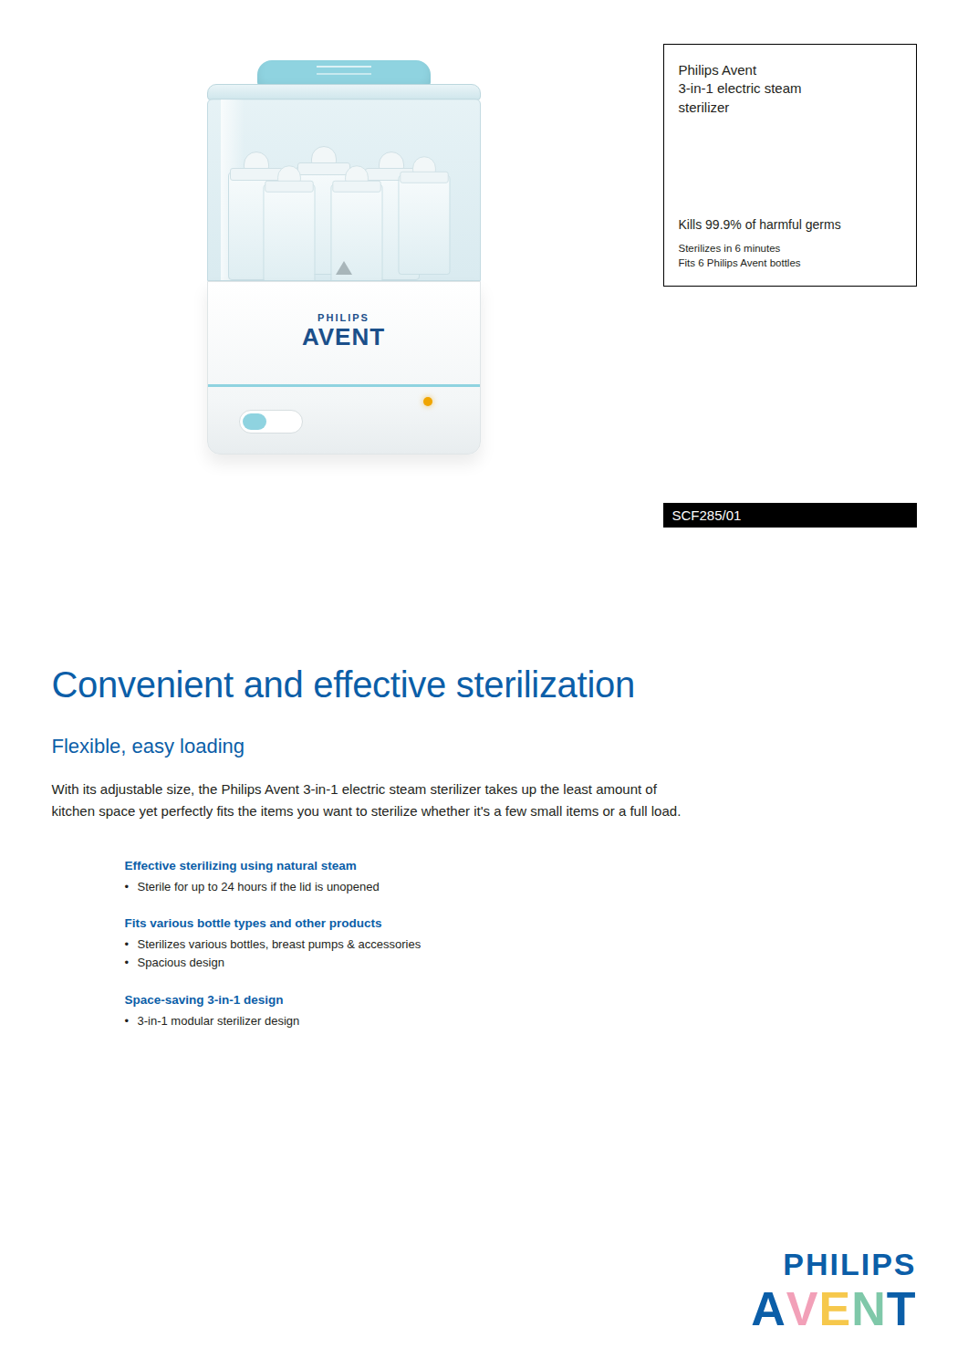PHILIPS
AVENT
Philips Avent
3-in-1 electric steam
sterilizer
Kills 99.9% of harmful germs
Sterilizes in 6 minutes
Fits 6 Philips Avent bottles
SCF285/01
Convenient and effective sterilization
Flexible, easy loading
With its adjustable size, the Philips Avent 3-in-1 electric steam sterilizer takes up the least amount of kitchen space yet perfectly fits the items you want to sterilize whether it's a few small items or a full load.
Effective sterilizing using natural steam
Sterile for up to 24 hours if the lid is unopened
Fits various bottle types and other products
Sterilizes various bottles, breast pumps & accessories
Spacious design
Space-saving 3-in-1 design
3-in-1 modular sterilizer design
PHILIPS
AVENT